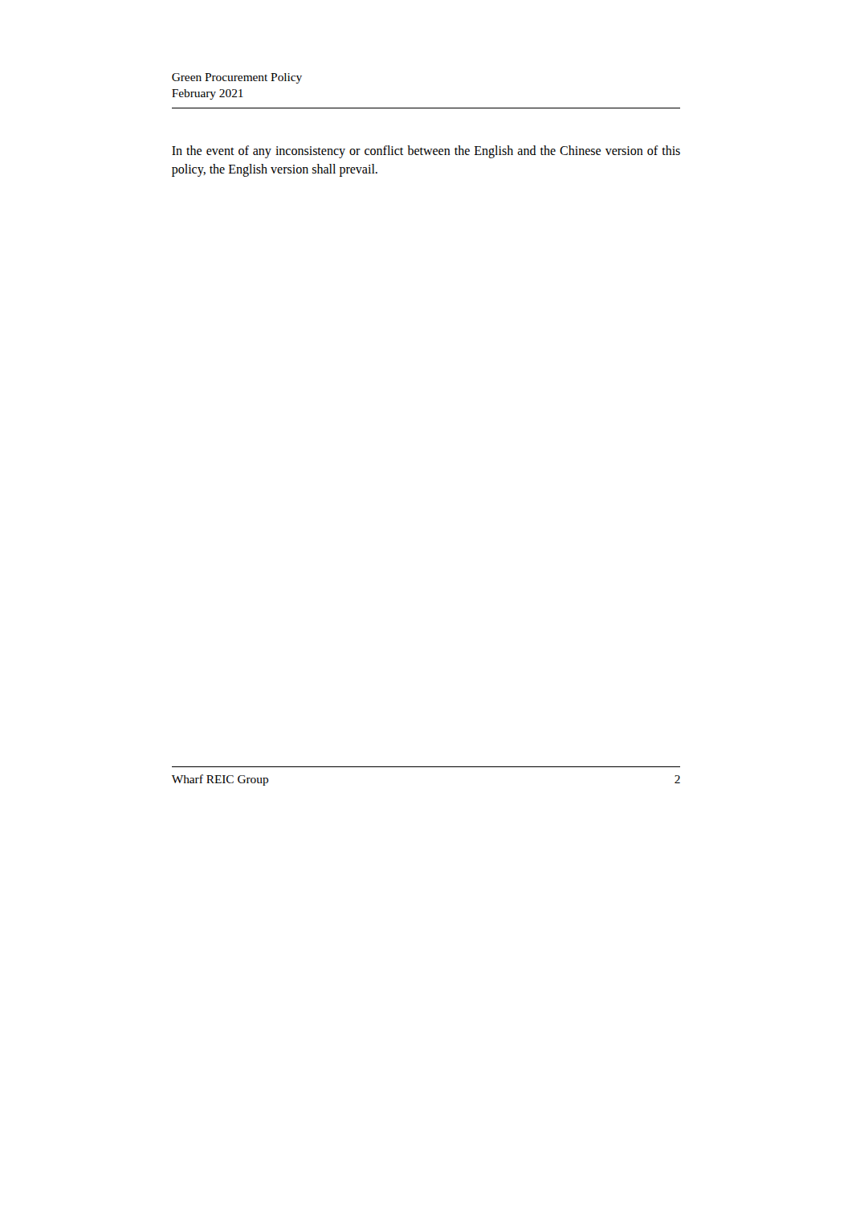Green Procurement Policy
February 2021
In the event of any inconsistency or conflict between the English and the Chinese version of this policy, the English version shall prevail.
Wharf REIC Group
2